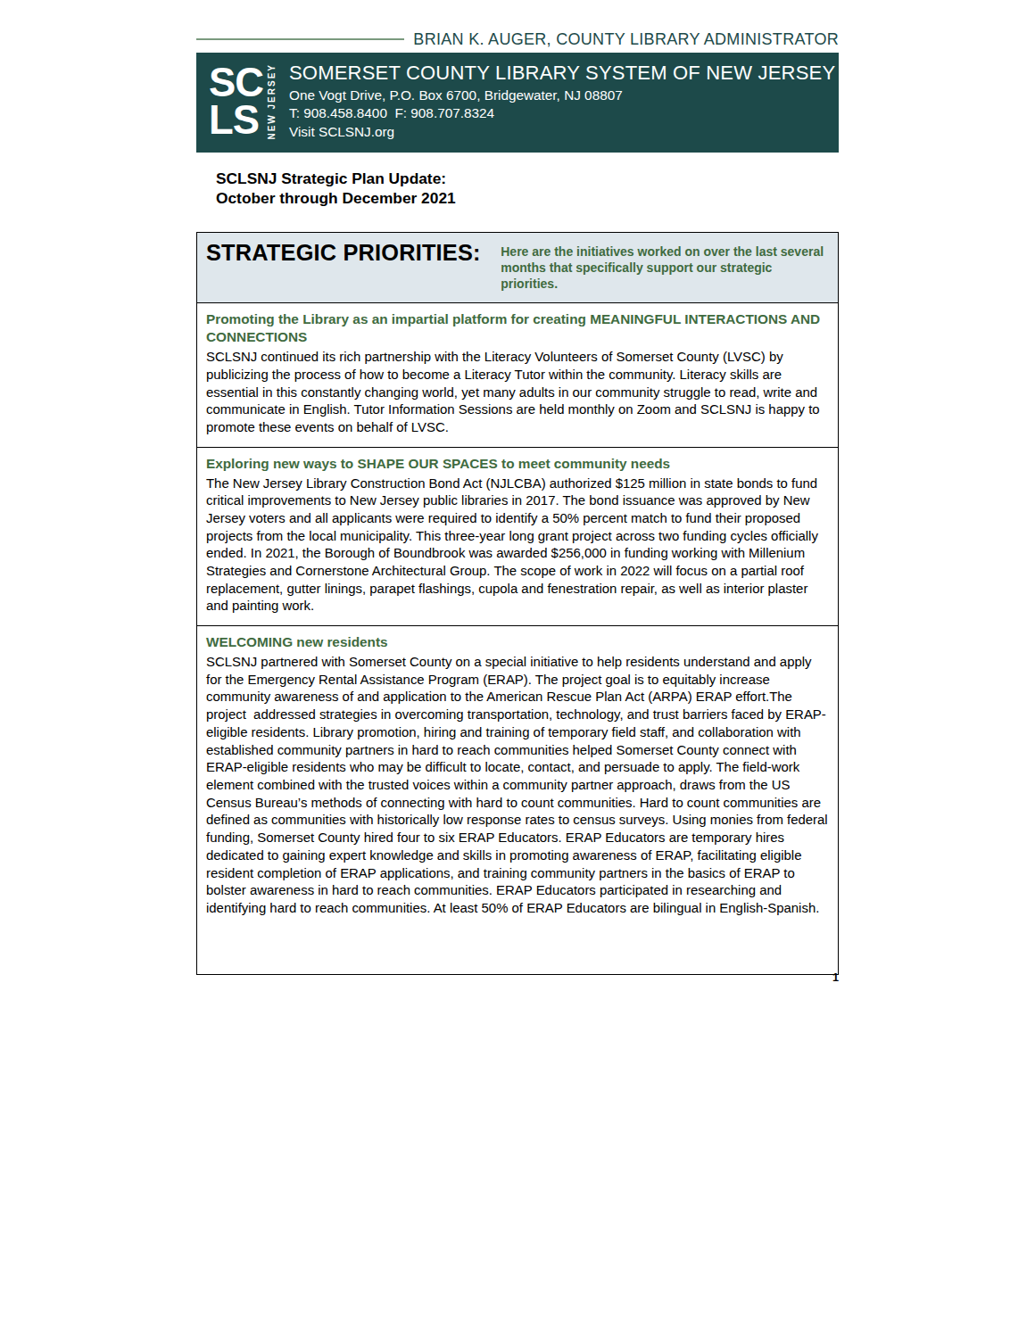BRIAN K. AUGER, COUNTY LIBRARY ADMINISTRATOR
SC
LS
NEW JERSEY
SOMERSET COUNTY LIBRARY SYSTEM OF NEW JERSEY
One Vogt Drive, P.O. Box 6700, Bridgewater, NJ 08807
T: 908.458.8400 F: 908.707.8324
Visit SCLSNJ.org
SCLSNJ Strategic Plan Update:
October through December 2021
| STRATEGIC PRIORITIES: | Here are the initiatives worked on over the last several months that specifically support our strategic priorities. |
| Promoting the Library as an impartial platform for creating MEANINGFUL INTERACTIONS AND CONNECTIONS SCLSNJ continued its rich partnership with the Literacy Volunteers of Somerset County (LVSC) by publicizing the process of how to become a Literacy Tutor within the community. Literacy skills are essential in this constantly changing world, yet many adults in our community struggle to read, write and communicate in English. Tutor Information Sessions are held monthly on Zoom and SCLSNJ is happy to promote these events on behalf of LVSC. |
| Exploring new ways to SHAPE OUR SPACES to meet community needs The New Jersey Library Construction Bond Act (NJLCBA) authorized $125 million in state bonds to fund critical improvements to New Jersey public libraries in 2017. The bond issuance was approved by New Jersey voters and all applicants were required to identify a 50% percent match to fund their proposed projects from the local municipality. This three-year long grant project across two funding cycles officially ended. In 2021, the Borough of Boundbrook was awarded $256,000 in funding working with Millenium Strategies and Cornerstone Architectural Group. The scope of work in 2022 will focus on a partial roof replacement, gutter linings, parapet flashings, cupola and fenestration repair, as well as interior plaster and painting work. |
| WELCOMING new residents SCLSNJ partnered with Somerset County on a special initiative to help residents understand and apply for the Emergency Rental Assistance Program (ERAP). The project goal is to equitably increase community awareness of and application to the American Rescue Plan Act (ARPA) ERAP effort.The project addressed strategies in overcoming transportation, technology, and trust barriers faced by ERAP-eligible residents. Library promotion, hiring and training of temporary field staff, and collaboration with established community partners in hard to reach communities helped Somerset County connect with ERAP-eligible residents who may be difficult to locate, contact, and persuade to apply. The field-work element combined with the trusted voices within a community partner approach, draws from the US Census Bureau’s methods of connecting with hard to count communities. Hard to count communities are defined as communities with historically low response rates to census surveys. Using monies from federal funding, Somerset County hired four to six ERAP Educators. ERAP Educators are temporary hires dedicated to gaining expert knowledge and skills in promoting awareness of ERAP, facilitating eligible resident completion of ERAP applications, and training community partners in the basics of ERAP to bolster awareness in hard to reach communities. ERAP Educators participated in researching and identifying hard to reach communities. At least 50% of ERAP Educators are bilingual in English-Spanish. |
1